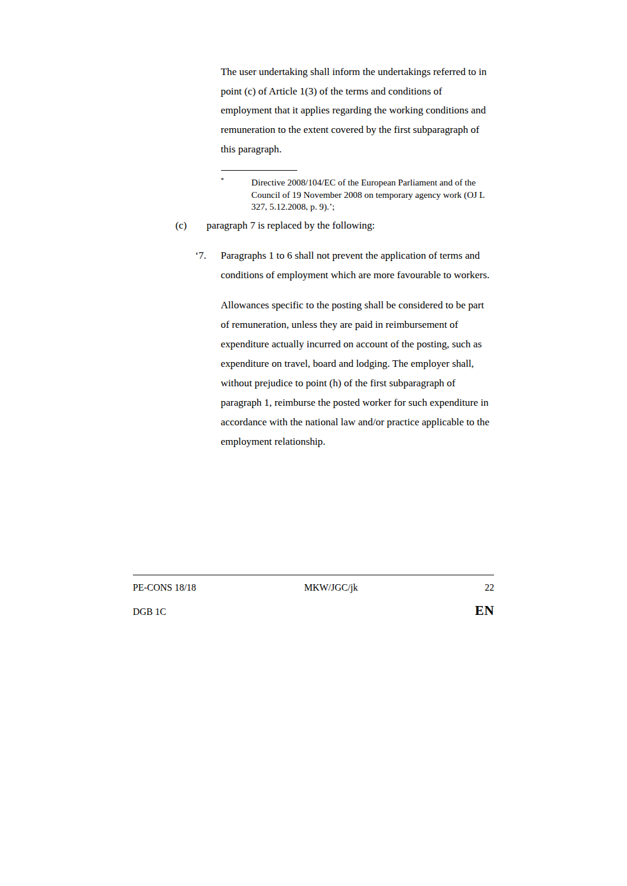The user undertaking shall inform the undertakings referred to in point (c) of Article 1(3) of the terms and conditions of employment that it applies regarding the working conditions and remuneration to the extent covered by the first subparagraph of this paragraph.
*
Directive 2008/104/EC of the European Parliament and of the Council of 19 November 2008 on temporary agency work (OJ L 327, 5.12.2008, p. 9).’;
(c)
paragraph 7 is replaced by the following:
‘7.
Paragraphs 1 to 6 shall not prevent the application of terms and conditions of employment which are more favourable to workers.
Allowances specific to the posting shall be considered to be part of remuneration, unless they are paid in reimbursement of expenditure actually incurred on account of the posting, such as expenditure on travel, board and lodging. The employer shall, without prejudice to point (h) of the first subparagraph of paragraph 1, reimburse the posted worker for such expenditure in accordance with the national law and/or practice applicable to the employment relationship.
PE-CONS 18/18
MKW/JGC/jk
22
DGB 1C
EN